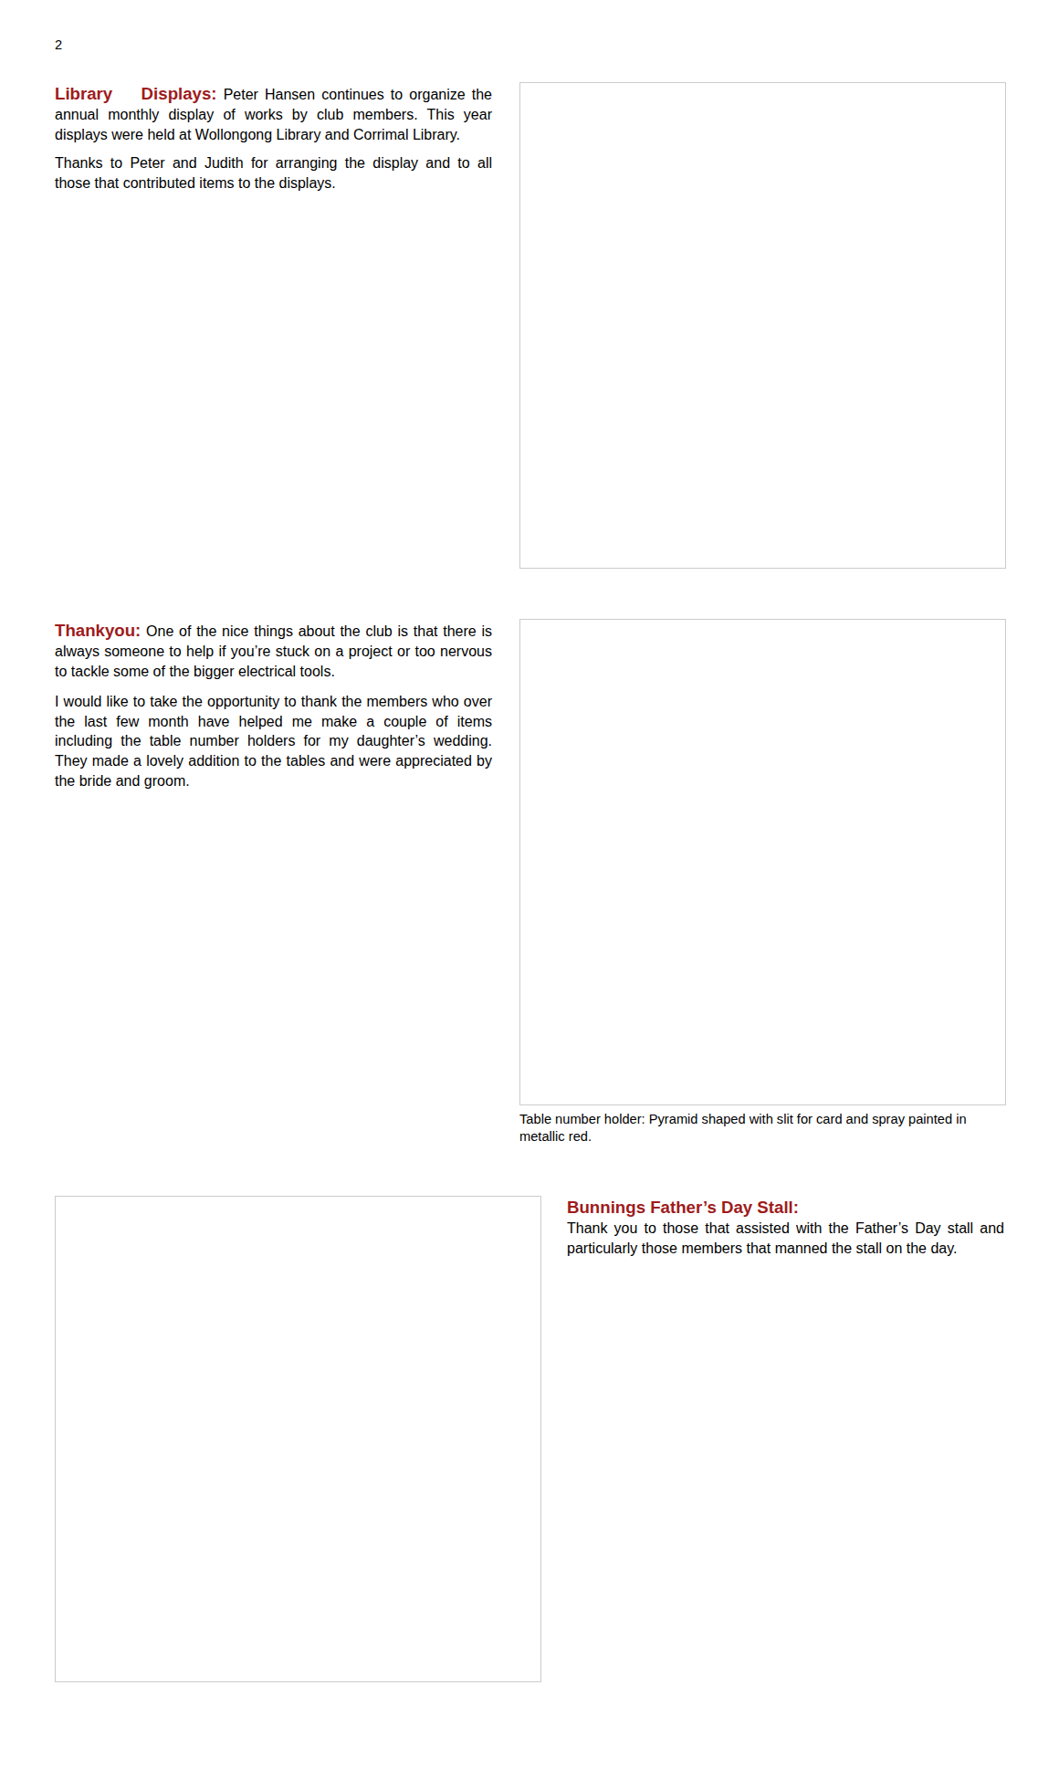2
Library Displays: Peter Hansen continues to organize the annual monthly display of works by club members. This year displays were held at Wollongong Library and Corrimal Library.
Thanks to Peter and Judith for arranging the display and to all those that contributed items to the displays.
Thankyou: One of the nice things about the club is that there is always someone to help if you’re stuck on a project or too nervous to tackle some of the bigger electrical tools.
I would like to take the opportunity to thank the members who over the last few month have helped me make a couple of items including the table number holders for my daughter’s wedding. They made a lovely addition to the tables and were appreciated by the bride and groom.
Table number holder: Pyramid shaped with slit for card and spray painted in metallic red.
Bunnings Father’s Day Stall:
Thank you to those that assisted with the Father’s Day stall and particularly those members that manned the stall on the day.